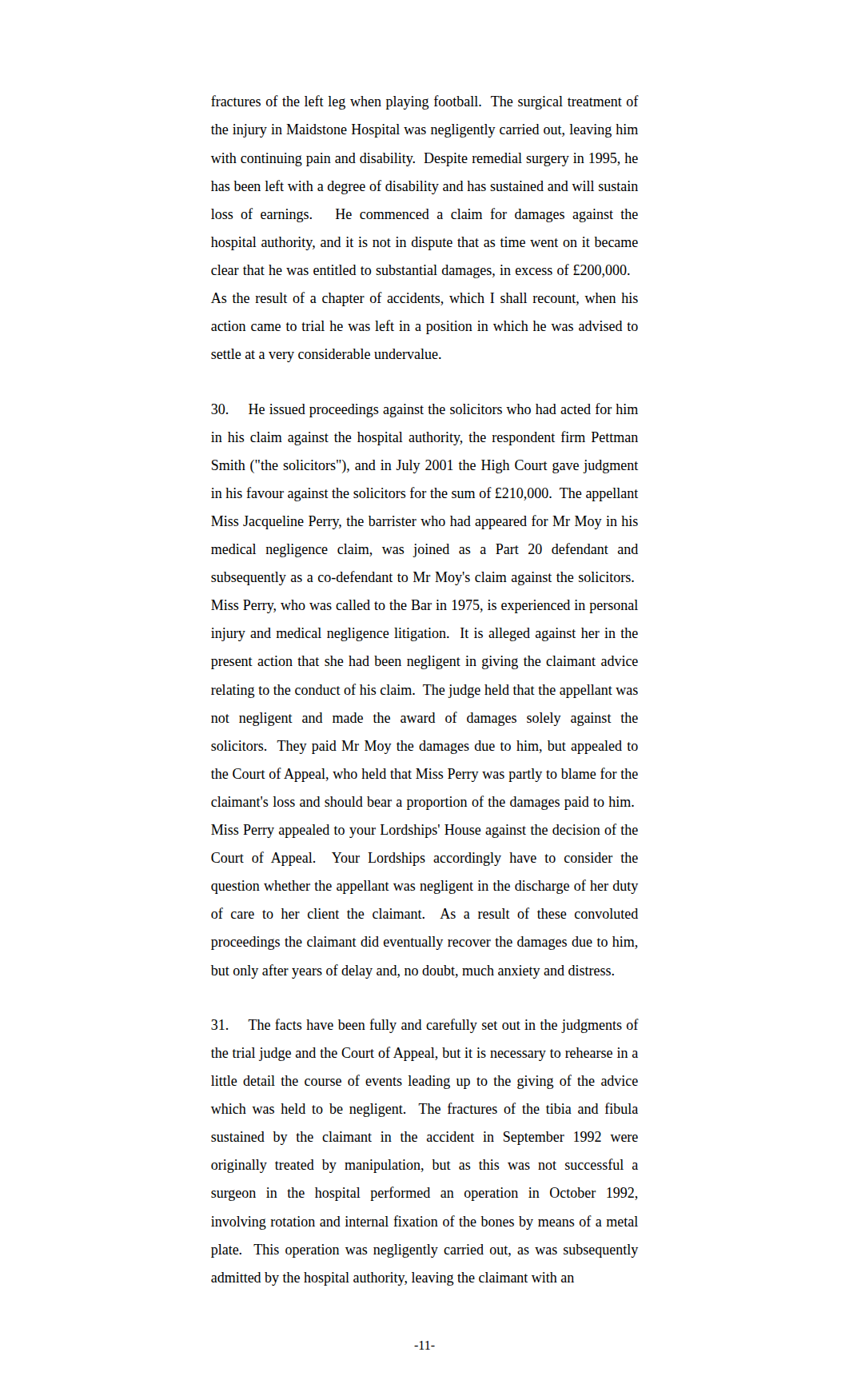fractures of the left leg when playing football. The surgical treatment of the injury in Maidstone Hospital was negligently carried out, leaving him with continuing pain and disability. Despite remedial surgery in 1995, he has been left with a degree of disability and has sustained and will sustain loss of earnings. He commenced a claim for damages against the hospital authority, and it is not in dispute that as time went on it became clear that he was entitled to substantial damages, in excess of £200,000. As the result of a chapter of accidents, which I shall recount, when his action came to trial he was left in a position in which he was advised to settle at a very considerable undervalue.
30. He issued proceedings against the solicitors who had acted for him in his claim against the hospital authority, the respondent firm Pettman Smith ("the solicitors"), and in July 2001 the High Court gave judgment in his favour against the solicitors for the sum of £210,000. The appellant Miss Jacqueline Perry, the barrister who had appeared for Mr Moy in his medical negligence claim, was joined as a Part 20 defendant and subsequently as a co-defendant to Mr Moy's claim against the solicitors. Miss Perry, who was called to the Bar in 1975, is experienced in personal injury and medical negligence litigation. It is alleged against her in the present action that she had been negligent in giving the claimant advice relating to the conduct of his claim. The judge held that the appellant was not negligent and made the award of damages solely against the solicitors. They paid Mr Moy the damages due to him, but appealed to the Court of Appeal, who held that Miss Perry was partly to blame for the claimant's loss and should bear a proportion of the damages paid to him. Miss Perry appealed to your Lordships' House against the decision of the Court of Appeal. Your Lordships accordingly have to consider the question whether the appellant was negligent in the discharge of her duty of care to her client the claimant. As a result of these convoluted proceedings the claimant did eventually recover the damages due to him, but only after years of delay and, no doubt, much anxiety and distress.
31. The facts have been fully and carefully set out in the judgments of the trial judge and the Court of Appeal, but it is necessary to rehearse in a little detail the course of events leading up to the giving of the advice which was held to be negligent. The fractures of the tibia and fibula sustained by the claimant in the accident in September 1992 were originally treated by manipulation, but as this was not successful a surgeon in the hospital performed an operation in October 1992, involving rotation and internal fixation of the bones by means of a metal plate. This operation was negligently carried out, as was subsequently admitted by the hospital authority, leaving the claimant with an
-11-